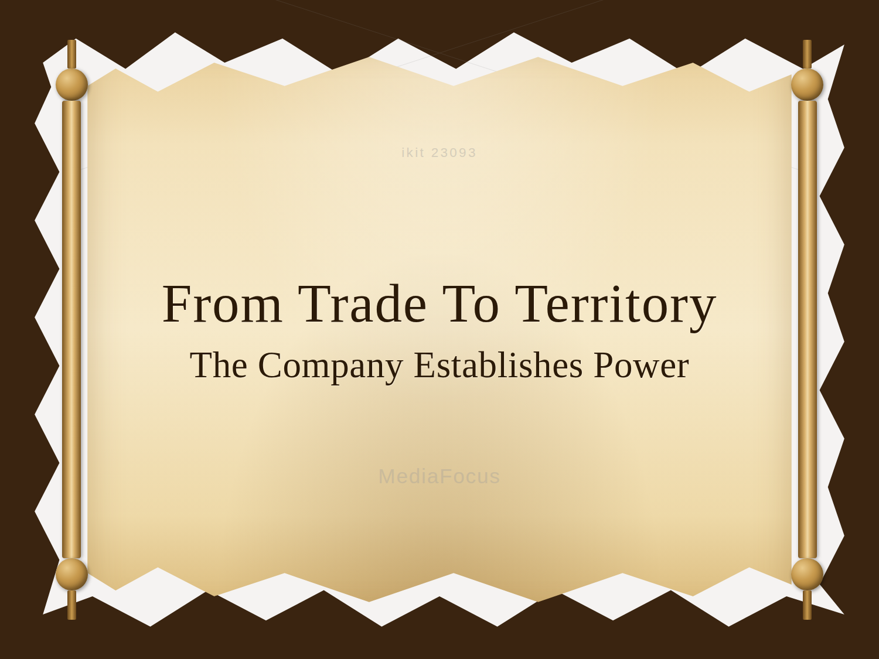From Trade To Territory
The Company Establishes Power
ikit 23093 MediaFocus